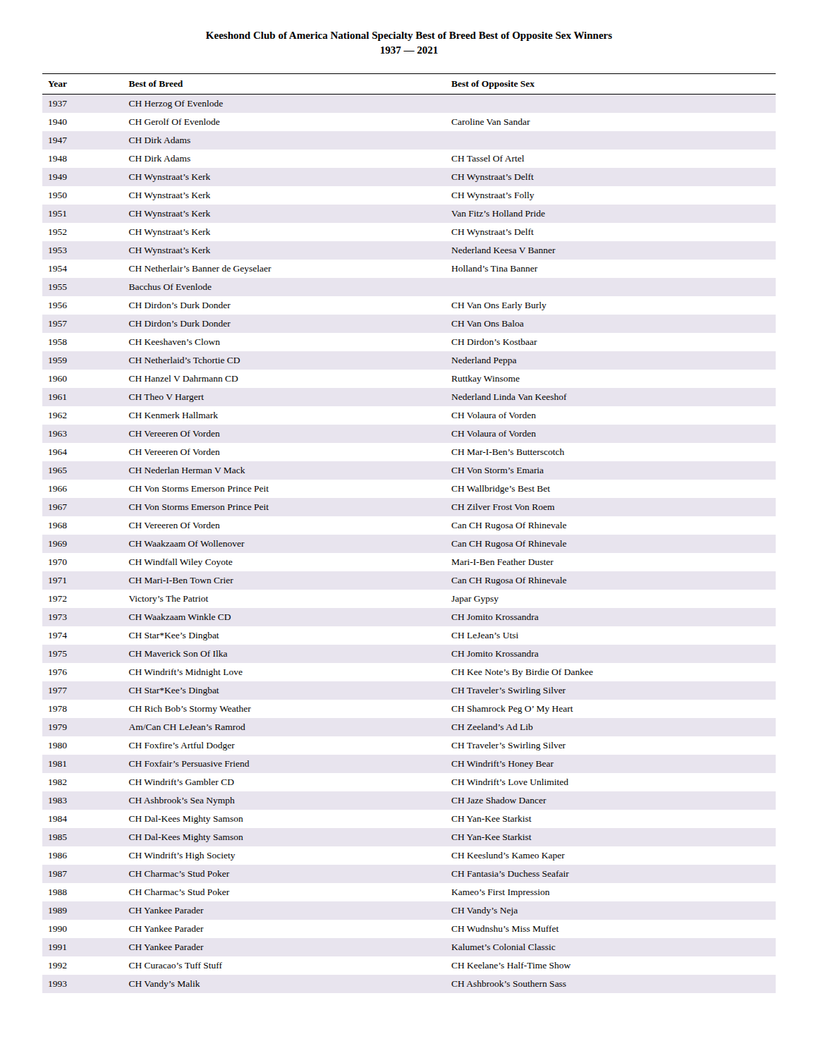Keeshond Club of America National Specialty Best of Breed Best of Opposite Sex Winners
1937 — 2021
| Year | Best of Breed | Best of Opposite Sex |
| --- | --- | --- |
| 1937 | CH Herzog Of Evenlode | |
| 1940 | CH Gerolf Of Evenlode | Caroline Van Sandar |
| 1947 | CH Dirk Adams | |
| 1948 | CH Dirk Adams | CH Tassel Of Artel |
| 1949 | CH Wynstraat’s Kerk | CH Wynstraat’s Delft |
| 1950 | CH Wynstraat’s Kerk | CH Wynstraat’s Folly |
| 1951 | CH Wynstraat’s Kerk | Van Fitz’s Holland Pride |
| 1952 | CH Wynstraat’s Kerk | CH Wynstraat’s Delft |
| 1953 | CH Wynstraat’s Kerk | Nederland Keesa V Banner |
| 1954 | CH Netherlair’s Banner de Geyselaer | Holland’s Tina Banner |
| 1955 | Bacchus Of Evenlode | |
| 1956 | CH Dirdon’s Durk Donder | CH Van Ons Early Burly |
| 1957 | CH Dirdon’s Durk Donder | CH Van Ons Baloa |
| 1958 | CH Keeshaven’s Clown | CH Dirdon’s Kostbaar |
| 1959 | CH Netherlaid’s Tchortie CD | Nederland Peppa |
| 1960 | CH Hanzel V Dahrmann CD | Ruttkay Winsome |
| 1961 | CH Theo V Hargert | Nederland Linda Van Keeshof |
| 1962 | CH Kenmerk Hallmark | CH Volaura of Vorden |
| 1963 | CH Vereeren Of Vorden | CH Volaura of Vorden |
| 1964 | CH Vereeren Of Vorden | CH Mar-I-Ben’s Butterscotch |
| 1965 | CH Nederlan Herman V Mack | CH Von Storm’s Emaria |
| 1966 | CH Von Storms Emerson Prince Peit | CH Wallbridge’s Best Bet |
| 1967 | CH Von Storms Emerson Prince Peit | CH Zilver Frost Von Roem |
| 1968 | CH Vereeren Of Vorden | Can CH Rugosa Of Rhinevale |
| 1969 | CH Waakzaam Of Wollenover | Can CH Rugosa Of Rhinevale |
| 1970 | CH Windfall Wiley Coyote | Mari-I-Ben Feather Duster |
| 1971 | CH Mari-I-Ben Town Crier | Can CH Rugosa Of Rhinevale |
| 1972 | Victory’s The Patriot | Japar Gypsy |
| 1973 | CH Waakzaam Winkle CD | CH Jomito Krossandra |
| 1974 | CH Star*Kee’s Dingbat | CH LeJean’s Utsi |
| 1975 | CH Maverick Son Of Ilka | CH Jomito Krossandra |
| 1976 | CH Windrift’s Midnight Love | CH Kee Note’s By Birdie Of Dankee |
| 1977 | CH Star*Kee’s Dingbat | CH Traveler’s Swirling Silver |
| 1978 | CH Rich Bob’s Stormy Weather | CH Shamrock Peg O’ My Heart |
| 1979 | Am/Can CH LeJean’s Ramrod | CH Zeeland’s Ad Lib |
| 1980 | CH Foxfire’s Artful Dodger | CH Traveler’s Swirling Silver |
| 1981 | CH Foxfair’s Persuasive Friend | CH Windrift’s Honey Bear |
| 1982 | CH Windrift’s Gambler CD | CH Windrift’s Love Unlimited |
| 1983 | CH Ashbrook’s Sea Nymph | CH Jaze Shadow Dancer |
| 1984 | CH Dal-Kees Mighty Samson | CH Yan-Kee Starkist |
| 1985 | CH Dal-Kees Mighty Samson | CH Yan-Kee Starkist |
| 1986 | CH Windrift’s High Society | CH Keeslund’s Kameo Kaper |
| 1987 | CH Charmac’s Stud Poker | CH Fantasia’s Duchess Seafair |
| 1988 | CH Charmac’s Stud Poker | Kameo’s First Impression |
| 1989 | CH Yankee Parader | CH Vandy’s Neja |
| 1990 | CH Yankee Parader | CH Wudnshu’s Miss Muffet |
| 1991 | CH Yankee Parader | Kalumet’s Colonial Classic |
| 1992 | CH Curacao’s Tuff Stuff | CH Keelane’s Half-Time Show |
| 1993 | CH Vandy’s Malik | CH Ashbrook’s Southern Sass |